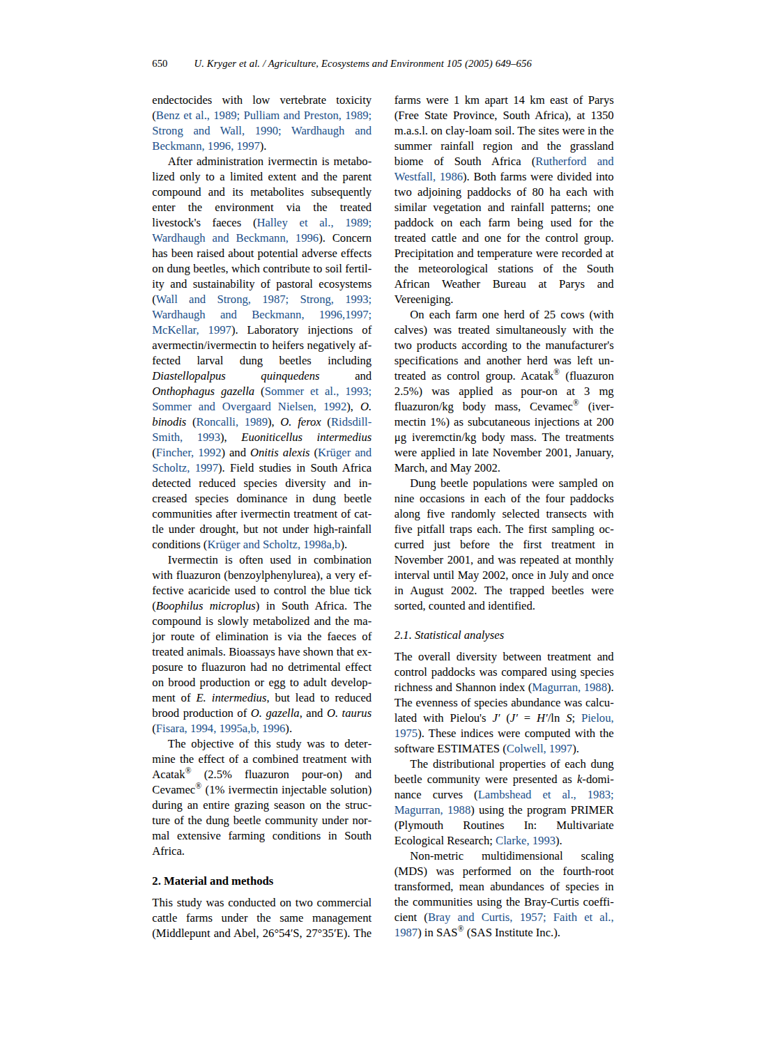650 U. Kryger et al. / Agriculture, Ecosystems and Environment 105 (2005) 649–656
endectocides with low vertebrate toxicity (Benz et al., 1989; Pulliam and Preston, 1989; Strong and Wall, 1990; Wardhaugh and Beckmann, 1996, 1997).
After administration ivermectin is metabolized only to a limited extent and the parent compound and its metabolites subsequently enter the environment via the treated livestock's faeces (Halley et al., 1989; Wardhaugh and Beckmann, 1996). Concern has been raised about potential adverse effects on dung beetles, which contribute to soil fertility and sustainability of pastoral ecosystems (Wall and Strong, 1987; Strong, 1993; Wardhaugh and Beckmann, 1996,1997; McKellar, 1997). Laboratory injections of avermectin/ivermectin to heifers negatively affected larval dung beetles including Diastellopalpus quinquedens and Onthophagus gazella (Sommer et al., 1993; Sommer and Overgaard Nielsen, 1992), O. binodis (Roncalli, 1989), O. ferox (Ridsdill-Smith, 1993), Euoniticellus intermedius (Fincher, 1992) and Onitis alexis (Krüger and Scholtz, 1997). Field studies in South Africa detected reduced species diversity and increased species dominance in dung beetle communities after ivermectin treatment of cattle under drought, but not under high-rainfall conditions (Krüger and Scholtz, 1998a,b).
Ivermectin is often used in combination with fluazuron (benzoylphenylurea), a very effective acaricide used to control the blue tick (Boophilus microplus) in South Africa. The compound is slowly metabolized and the major route of elimination is via the faeces of treated animals. Bioassays have shown that exposure to fluazuron had no detrimental effect on brood production or egg to adult development of E. intermedius, but lead to reduced brood production of O. gazella, and O. taurus (Fisara, 1994, 1995a,b, 1996).
The objective of this study was to determine the effect of a combined treatment with Acatak® (2.5% fluazuron pour-on) and Cevamec® (1% ivermectin injectable solution) during an entire grazing season on the structure of the dung beetle community under normal extensive farming conditions in South Africa.
2. Material and methods
This study was conducted on two commercial cattle farms under the same management (Middlepunt and Abel, 26°54′S, 27°35′E). The farms were 1 km apart 14 km east of Parys (Free State Province, South Africa), at 1350 m.a.s.l. on clay-loam soil. The sites were in the summer rainfall region and the grassland biome of South Africa (Rutherford and Westfall, 1986). Both farms were divided into two adjoining paddocks of 80 ha each with similar vegetation and rainfall patterns; one paddock on each farm being used for the treated cattle and one for the control group. Precipitation and temperature were recorded at the meteorological stations of the South African Weather Bureau at Parys and Vereeniging.
On each farm one herd of 25 cows (with calves) was treated simultaneously with the two products according to the manufacturer's specifications and another herd was left untreated as control group. Acatak® (fluazuron 2.5%) was applied as pour-on at 3 mg fluazuron/kg body mass, Cevamec® (ivermectin 1%) as subcutaneous injections at 200 μg iveremctin/kg body mass. The treatments were applied in late November 2001, January, March, and May 2002.
Dung beetle populations were sampled on nine occasions in each of the four paddocks along five randomly selected transects with five pitfall traps each. The first sampling occurred just before the first treatment in November 2001, and was repeated at monthly interval until May 2002, once in July and once in August 2002. The trapped beetles were sorted, counted and identified.
2.1. Statistical analyses
The overall diversity between treatment and control paddocks was compared using species richness and Shannon index (Magurran, 1988). The evenness of species abundance was calculated with Pielou's J′ (J′ = H′/ln S; Pielou, 1975). These indices were computed with the software ESTIMATES (Colwell, 1997).
The distributional properties of each dung beetle community were presented as k-dominance curves (Lambshead et al., 1983; Magurran, 1988) using the program PRIMER (Plymouth Routines In: Multivariate Ecological Research; Clarke, 1993).
Non-metric multidimensional scaling (MDS) was performed on the fourth-root transformed, mean abundances of species in the communities using the Bray-Curtis coefficient (Bray and Curtis, 1957; Faith et al., 1987) in SAS® (SAS Institute Inc.).